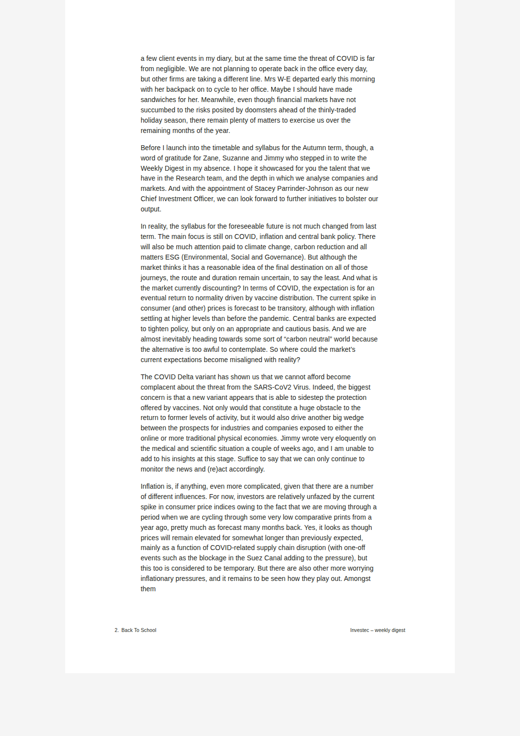a few client events in my diary, but at the same time the threat of COVID is far from negligible. We are not planning to operate back in the office every day, but other firms are taking a different line. Mrs W-E departed early this morning with her backpack on to cycle to her office. Maybe I should have made sandwiches for her. Meanwhile, even though financial markets have not succumbed to the risks posited by doomsters ahead of the thinly-traded holiday season, there remain plenty of matters to exercise us over the remaining months of the year.
Before I launch into the timetable and syllabus for the Autumn term, though, a word of gratitude for Zane, Suzanne and Jimmy who stepped in to write the Weekly Digest in my absence. I hope it showcased for you the talent that we have in the Research team, and the depth in which we analyse companies and markets. And with the appointment of Stacey Parrinder-Johnson as our new Chief Investment Officer, we can look forward to further initiatives to bolster our output.
In reality, the syllabus for the foreseeable future is not much changed from last term. The main focus is still on COVID, inflation and central bank policy. There will also be much attention paid to climate change, carbon reduction and all matters ESG (Environmental, Social and Governance). But although the market thinks it has a reasonable idea of the final destination on all of those journeys, the route and duration remain uncertain, to say the least. And what is the market currently discounting? In terms of COVID, the expectation is for an eventual return to normality driven by vaccine distribution. The current spike in consumer (and other) prices is forecast to be transitory, although with inflation settling at higher levels than before the pandemic. Central banks are expected to tighten policy, but only on an appropriate and cautious basis. And we are almost inevitably heading towards some sort of “carbon neutral” world because the alternative is too awful to contemplate. So where could the market’s current expectations become misaligned with reality?
The COVID Delta variant has shown us that we cannot afford become complacent about the threat from the SARS-CoV2 Virus. Indeed, the biggest concern is that a new variant appears that is able to sidestep the protection offered by vaccines. Not only would that constitute a huge obstacle to the return to former levels of activity, but it would also drive another big wedge between the prospects for industries and companies exposed to either the online or more traditional physical economies. Jimmy wrote very eloquently on the medical and scientific situation a couple of weeks ago, and I am unable to add to his insights at this stage. Suffice to say that we can only continue to monitor the news and (re)act accordingly.
Inflation is, if anything, even more complicated, given that there are a number of different influences. For now, investors are relatively unfazed by the current spike in consumer price indices owing to the fact that we are moving through a period when we are cycling through some very low comparative prints from a year ago, pretty much as forecast many months back. Yes, it looks as though prices will remain elevated for somewhat longer than previously expected, mainly as a function of COVID-related supply chain disruption (with one-off events such as the blockage in the Suez Canal adding to the pressure), but this too is considered to be temporary. But there are also other more worrying inflationary pressures, and it remains to be seen how they play out. Amongst them
2. Back To School Investec – weekly digest